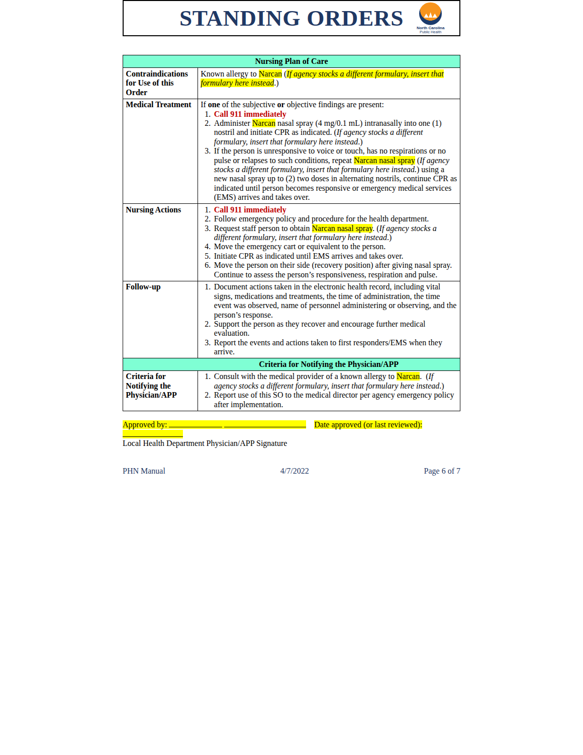STANDING ORDERS
North Carolina
Public Health
| Nursing Plan of Care |
| Contraindications for Use of this Order | Known allergy to Narcan ( If agency stocks a different formulary, insert that formulary here instead .) |
| Medical Treatment | If one of the subjective or objective findings are present: Call 911 immediately Administer Narcan nasal spray (4 mg/0.1 mL) intranasally into one (1) nostril and initiate CPR as indicated. ( If agency stocks a different formulary, insert that formulary here instead .) If the person is unresponsive to voice or touch, has no respirations or no pulse or relapses to such conditions, repeat Narcan nasal spray ( If agency stocks a different formulary, insert that formulary here instead. ) using a new nasal spray up to (2) two doses in alternating nostrils, continue CPR as indicated until person becomes responsive or emergency medical services (EMS) arrives and takes over. |
| Nursing Actions | Call 911 immediately Follow emergency policy and procedure for the health department. Request staff person to obtain Narcan nasal spray . ( If agency stocks a different formulary, insert that formulary here instead .) Move the emergency cart or equivalent to the person. Initiate CPR as indicated until EMS arrives and takes over. Move the person on their side (recovery position) after giving nasal spray. Continue to assess the person’s responsiveness, respiration and pulse. |
| Follow-up | Document actions taken in the electronic health record, including vital signs, medications and treatments, the time of administration, the time event was observed, name of personnel administering or observing, and the person’s response. Support the person as they recover and encourage further medical evaluation. Report the events and actions taken to first responders/EMS when they arrive. |
| | Criteria for Notifying the Physician/APP |
| Criteria for Notifying the Physician/APP | Consult with the medical provider of a known allergy to Narcan . ( If agency stocks a different formulary, insert that formulary here instead .) Report use of this SO to the medical director per agency emergency policy after implementation. |
Approved by: Date approved (or last reviewed): Local Health Department Physician/APP Signature
PHN Manual 4/7/2022 Page 6 of 7